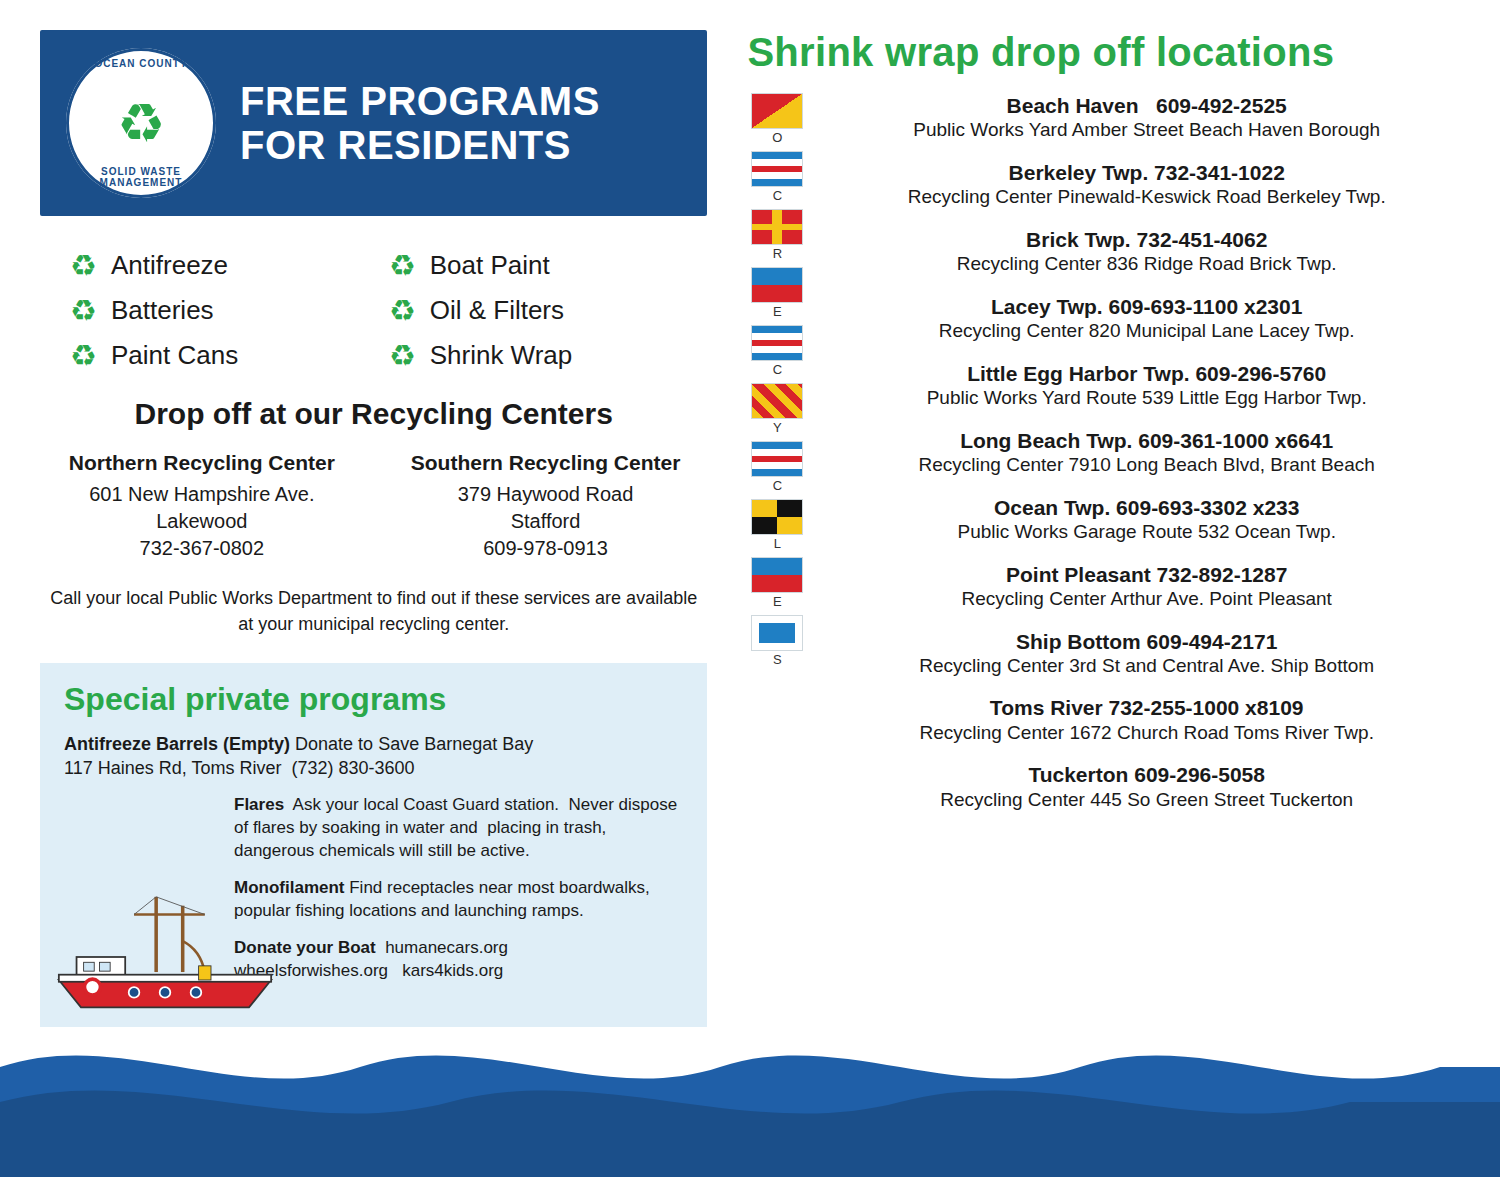OCEAN COUNTY SOLID WASTE MANAGEMENT
♻
Free Programs
for Residents
♻ Antifreeze
♻ Boat Paint
♻ Batteries
♻ Oil & Filters
♻ Paint Cans
♻ Shrink Wrap
Drop off at our Recycling Centers
Northern Recycling Center 601 New Hampshire Ave.
Lakewood
732-367-0802
Southern Recycling Center 379 Haywood Road
Stafford
609-978-0913
Call your local Public Works Department to find out if these services are available at your municipal recycling center.
Special private programs
Antifreeze Barrels (Empty) Donate to Save Barnegat Bay
117 Haines Rd, Toms River (732) 830-3600
Flares Ask your local Coast Guard station. Never dispose of flares by soaking in water and placing in trash, dangerous chemicals will still be active.
Monofilament Find receptacles near most boardwalks, popular fishing locations and launching ramps.
Donate your Boat humanecars.org
wheelsforwishes.org kars4kids.org
Shrink wrap drop off locations
O
C
R
E
C
Y
C
L
E
S
Beach Haven 609-492-2525
Public Works Yard Amber Street Beach Haven Borough
Berkeley Twp. 732-341-1022
Recycling Center Pinewald-Keswick Road Berkeley Twp.
Brick Twp. 732-451-4062
Recycling Center 836 Ridge Road Brick Twp.
Lacey Twp. 609-693-1100 x2301
Recycling Center 820 Municipal Lane Lacey Twp.
Little Egg Harbor Twp. 609-296-5760
Public Works Yard Route 539 Little Egg Harbor Twp.
Long Beach Twp. 609-361-1000 x6641
Recycling Center 7910 Long Beach Blvd, Brant Beach
Ocean Twp. 609-693-3302 x233
Public Works Garage Route 532 Ocean Twp.
Point Pleasant 732-892-1287
Recycling Center Arthur Ave. Point Pleasant
Ship Bottom 609-494-2171
Recycling Center 3rd St and Central Ave. Ship Bottom
Toms River 732-255-1000 x8109
Recycling Center 1672 Church Road Toms River Twp.
Tuckerton 609-296-5058
Recycling Center 445 So Green Street Tuckerton